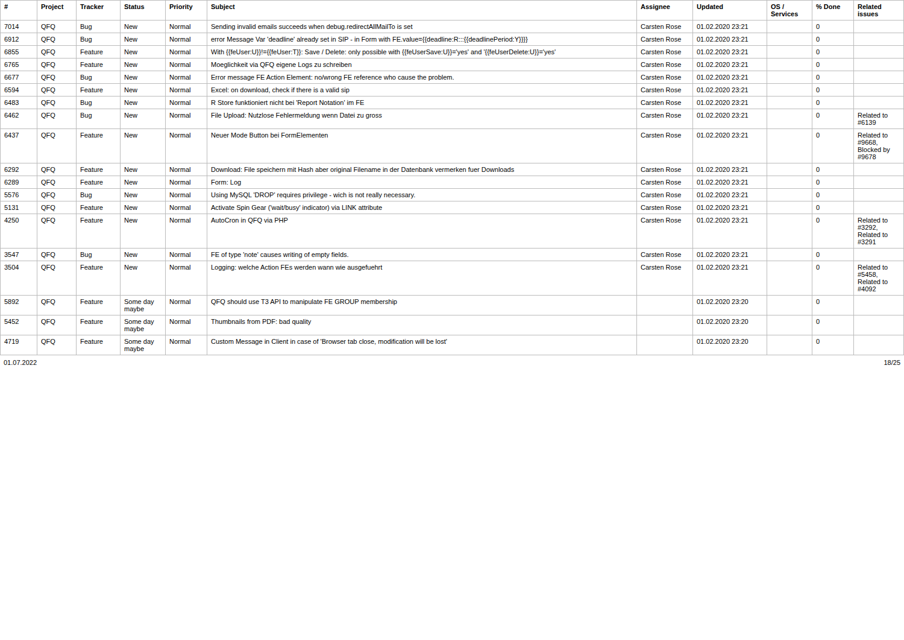| # | Project | Tracker | Status | Priority | Subject | Assignee | Updated | OS / Services | % Done | Related issues |
| --- | --- | --- | --- | --- | --- | --- | --- | --- | --- | --- |
| 7014 | QFQ | Bug | New | Normal | Sending invalid emails succeeds when debug.redirectAllMailTo is set | Carsten Rose | 01.02.2020 23:21 | | 0 | |
| 6912 | QFQ | Bug | New | Normal | error Message Var 'deadline' already set in SIP - in Form with FE.value={{deadline:R:::{{deadlinePeriod:Y}}}} | Carsten Rose | 01.02.2020 23:21 | | 0 | |
| 6855 | QFQ | Feature | New | Normal | With {{feUser:U}}!={{feUser:T}}: Save / Delete: only possible with {{feUserSave:U}}='yes' and '{{feUserDelete:U}}='yes' | Carsten Rose | 01.02.2020 23:21 | | 0 | |
| 6765 | QFQ | Feature | New | Normal | Moeglichkeit via QFQ eigene Logs zu schreiben | Carsten Rose | 01.02.2020 23:21 | | 0 | |
| 6677 | QFQ | Bug | New | Normal | Error message FE Action Element: no/wrong FE reference who cause the problem. | Carsten Rose | 01.02.2020 23:21 | | 0 | |
| 6594 | QFQ | Feature | New | Normal | Excel: on download, check if there is a valid sip | Carsten Rose | 01.02.2020 23:21 | | 0 | |
| 6483 | QFQ | Bug | New | Normal | R Store funktioniert nicht bei 'Report Notation' im FE | Carsten Rose | 01.02.2020 23:21 | | 0 | |
| 6462 | QFQ | Bug | New | Normal | File Upload: Nutzlose Fehlermeldung wenn Datei zu gross | Carsten Rose | 01.02.2020 23:21 | | 0 | Related to #6139 |
| 6437 | QFQ | Feature | New | Normal | Neuer Mode Button bei FormElementen | Carsten Rose | 01.02.2020 23:21 | | 0 | Related to #9668, Blocked by #9678 |
| 6292 | QFQ | Feature | New | Normal | Download: File speichern mit Hash aber original Filename in der Datenbank vermerken fuer Downloads | Carsten Rose | 01.02.2020 23:21 | | 0 | |
| 6289 | QFQ | Feature | New | Normal | Form: Log | Carsten Rose | 01.02.2020 23:21 | | 0 | |
| 5576 | QFQ | Bug | New | Normal | Using MySQL 'DROP' requires privilege - wich is not really necessary. | Carsten Rose | 01.02.2020 23:21 | | 0 | |
| 5131 | QFQ | Feature | New | Normal | Activate Spin Gear ('wait/busy' indicator) via LINK attribute | Carsten Rose | 01.02.2020 23:21 | | 0 | |
| 4250 | QFQ | Feature | New | Normal | AutoCron in QFQ via PHP | Carsten Rose | 01.02.2020 23:21 | | 0 | Related to #3292, Related to #3291 |
| 3547 | QFQ | Bug | New | Normal | FE of type 'note' causes writing of empty fields. | Carsten Rose | 01.02.2020 23:21 | | 0 | |
| 3504 | QFQ | Feature | New | Normal | Logging: welche Action FEs werden wann wie ausgefuehrt | Carsten Rose | 01.02.2020 23:21 | | 0 | Related to #5458, Related to #4092 |
| 5892 | QFQ | Feature | Some day maybe | Normal | QFQ should use T3 API to manipulate FE GROUP membership | | 01.02.2020 23:20 | | 0 | |
| 5452 | QFQ | Feature | Some day maybe | Normal | Thumbnails from PDF: bad quality | | 01.02.2020 23:20 | | 0 | |
| 4719 | QFQ | Feature | Some day maybe | Normal | Custom Message in Client in case of 'Browser tab close, modification will be lost' | | 01.02.2020 23:20 | | 0 | |
01.07.2022 18/25